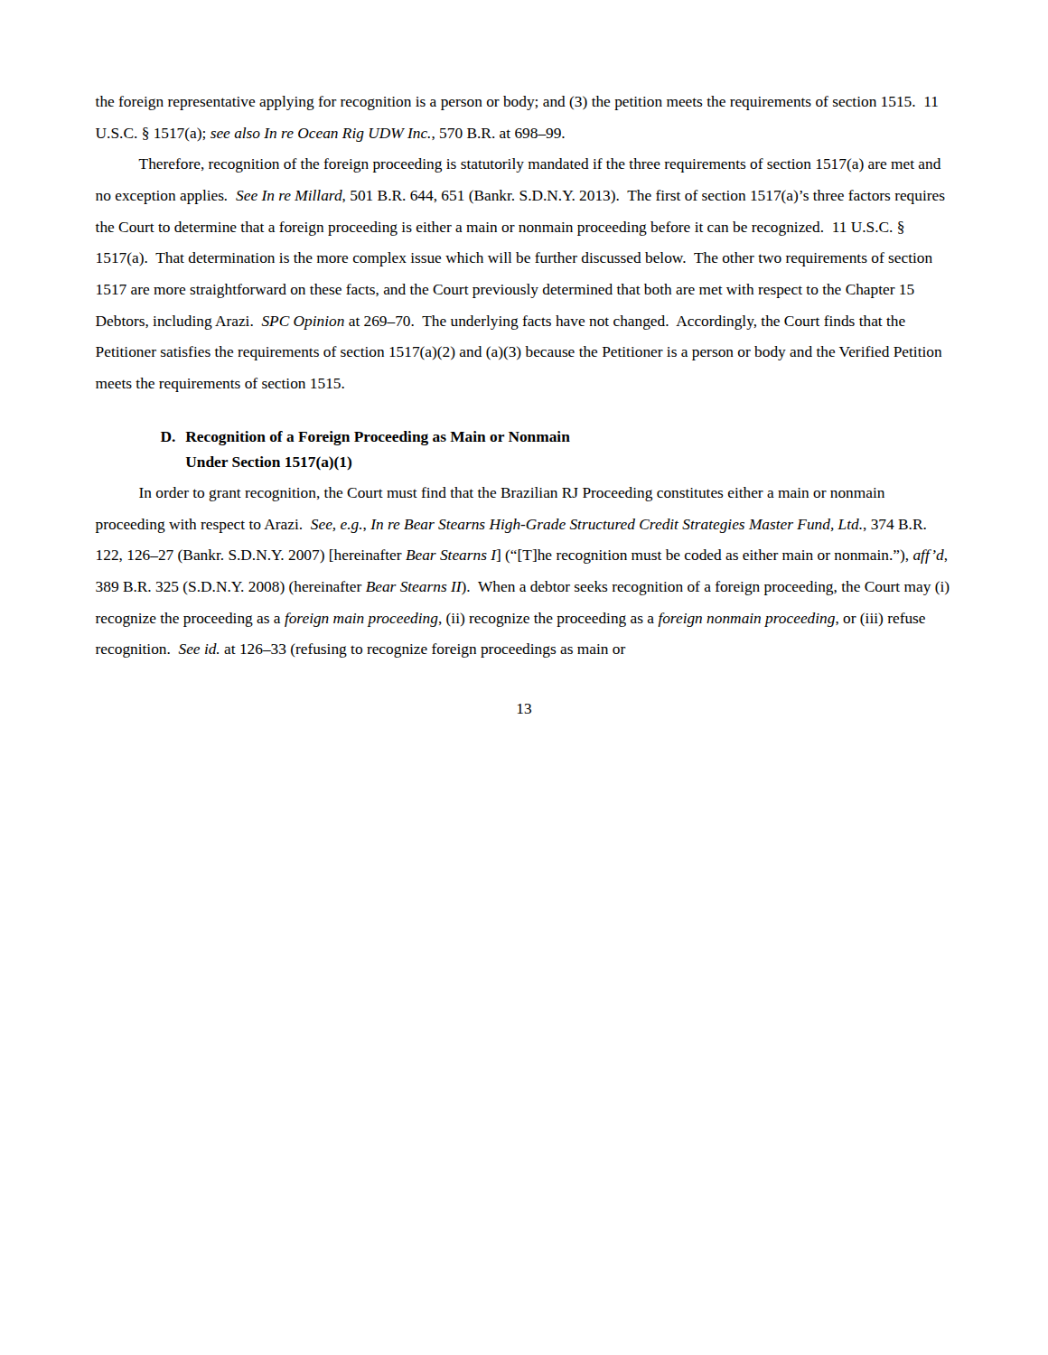the foreign representative applying for recognition is a person or body; and (3) the petition meets the requirements of section 1515. 11 U.S.C. § 1517(a); see also In re Ocean Rig UDW Inc., 570 B.R. at 698–99.
Therefore, recognition of the foreign proceeding is statutorily mandated if the three requirements of section 1517(a) are met and no exception applies. See In re Millard, 501 B.R. 644, 651 (Bankr. S.D.N.Y. 2013). The first of section 1517(a)’s three factors requires the Court to determine that a foreign proceeding is either a main or nonmain proceeding before it can be recognized. 11 U.S.C. § 1517(a). That determination is the more complex issue which will be further discussed below. The other two requirements of section 1517 are more straightforward on these facts, and the Court previously determined that both are met with respect to the Chapter 15 Debtors, including Arazi. SPC Opinion at 269–70. The underlying facts have not changed. Accordingly, the Court finds that the Petitioner satisfies the requirements of section 1517(a)(2) and (a)(3) because the Petitioner is a person or body and the Verified Petition meets the requirements of section 1515.
D. Recognition of a Foreign Proceeding as Main or Nonmain
Under Section 1517(a)(1)
In order to grant recognition, the Court must find that the Brazilian RJ Proceeding constitutes either a main or nonmain proceeding with respect to Arazi. See, e.g., In re Bear Stearns High-Grade Structured Credit Strategies Master Fund, Ltd., 374 B.R. 122, 126–27 (Bankr. S.D.N.Y. 2007) [hereinafter Bear Stearns I] (“[T]he recognition must be coded as either main or nonmain.”), aff’d, 389 B.R. 325 (S.D.N.Y. 2008) (hereinafter Bear Stearns II). When a debtor seeks recognition of a foreign proceeding, the Court may (i) recognize the proceeding as a foreign main proceeding, (ii) recognize the proceeding as a foreign nonmain proceeding, or (iii) refuse recognition. See id. at 126–33 (refusing to recognize foreign proceedings as main or
13